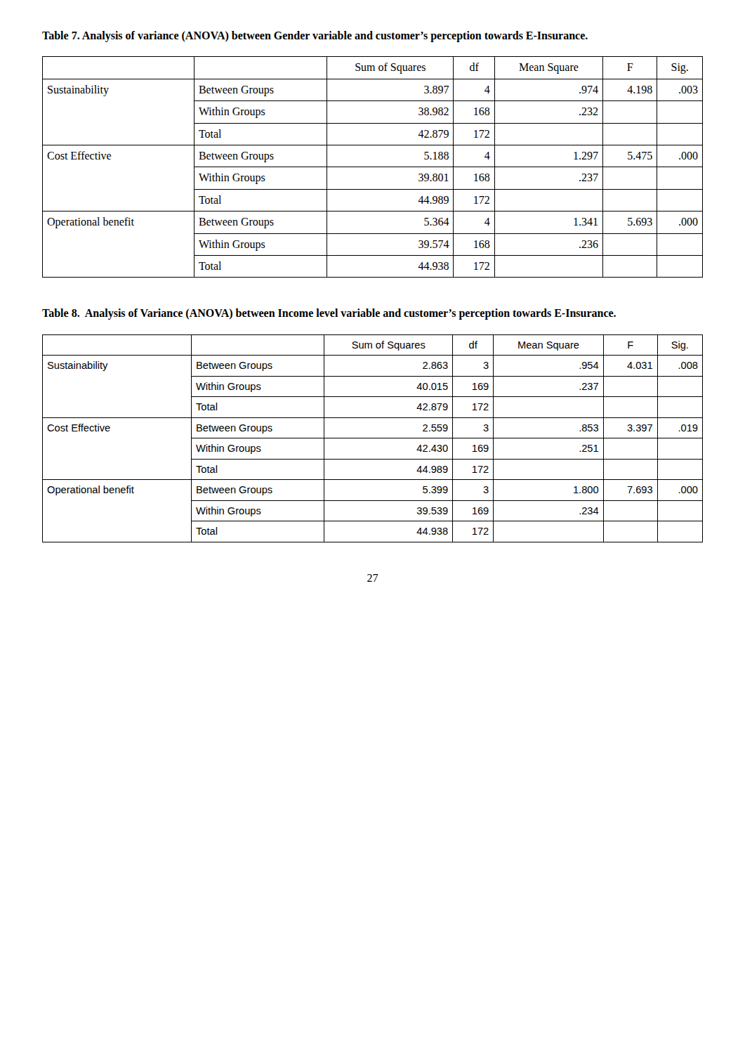Table 7. Analysis of variance (ANOVA) between Gender variable and customer’s perception towards E-Insurance.
| | | Sum of Squares | df | Mean Square | F | Sig. |
| --- | --- | --- | --- | --- | --- | --- |
| Sustainability | Between Groups | 3.897 | 4 | .974 | 4.198 | .003 |
| Within Groups | 38.982 | 168 | .232 | | |
| Total | 42.879 | 172 | | | |
| Cost Effective | Between Groups | 5.188 | 4 | 1.297 | 5.475 | .000 |
| Within Groups | 39.801 | 168 | .237 | | |
| Total | 44.989 | 172 | | | |
| Operational benefit | Between Groups | 5.364 | 4 | 1.341 | 5.693 | .000 |
| Within Groups | 39.574 | 168 | .236 | | |
| Total | 44.938 | 172 | | | |
Table 8. Analysis of Variance (ANOVA) between Income level variable and customer’s perception towards E-Insurance.
| | | Sum of Squares | df | Mean Square | F | Sig. |
| --- | --- | --- | --- | --- | --- | --- |
| Sustainability | Between Groups | 2.863 | 3 | .954 | 4.031 | .008 |
| Within Groups | 40.015 | 169 | .237 | | |
| Total | 42.879 | 172 | | | |
| Cost Effective | Between Groups | 2.559 | 3 | .853 | 3.397 | .019 |
| Within Groups | 42.430 | 169 | .251 | | |
| Total | 44.989 | 172 | | | |
| Operational benefit | Between Groups | 5.399 | 3 | 1.800 | 7.693 | .000 |
| Within Groups | 39.539 | 169 | .234 | | |
| Total | 44.938 | 172 | | | |
27